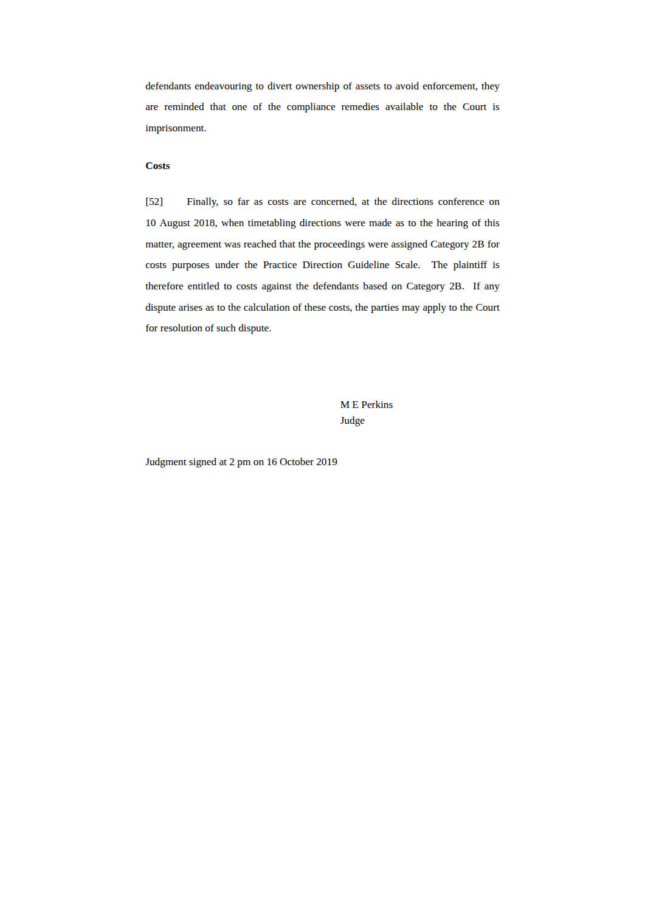defendants endeavouring to divert ownership of assets to avoid enforcement, they are reminded that one of the compliance remedies available to the Court is imprisonment.
Costs
[52] Finally, so far as costs are concerned, at the directions conference on 10 August 2018, when timetabling directions were made as to the hearing of this matter, agreement was reached that the proceedings were assigned Category 2B for costs purposes under the Practice Direction Guideline Scale. The plaintiff is therefore entitled to costs against the defendants based on Category 2B. If any dispute arises as to the calculation of these costs, the parties may apply to the Court for resolution of such dispute.
M E Perkins
Judge
Judgment signed at 2 pm on 16 October 2019